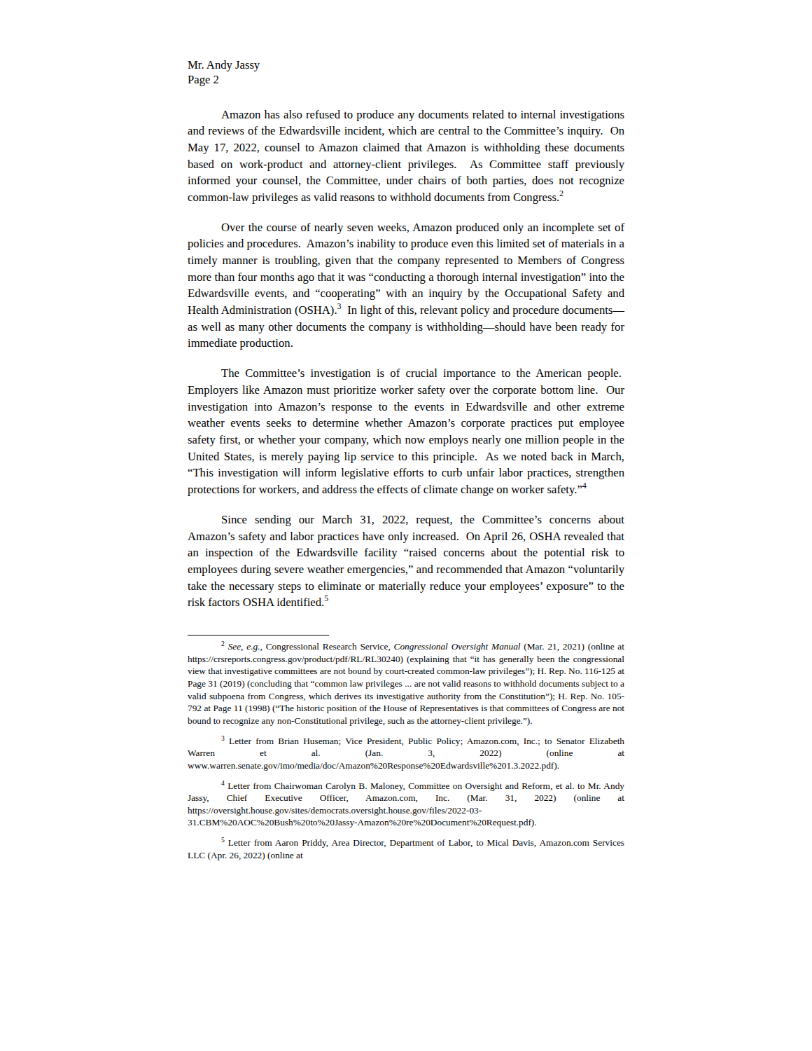Mr. Andy Jassy
Page 2
Amazon has also refused to produce any documents related to internal investigations and reviews of the Edwardsville incident, which are central to the Committee’s inquiry. On May 17, 2022, counsel to Amazon claimed that Amazon is withholding these documents based on work-product and attorney-client privileges. As Committee staff previously informed your counsel, the Committee, under chairs of both parties, does not recognize common-law privileges as valid reasons to withhold documents from Congress.2
Over the course of nearly seven weeks, Amazon produced only an incomplete set of policies and procedures. Amazon’s inability to produce even this limited set of materials in a timely manner is troubling, given that the company represented to Members of Congress more than four months ago that it was “conducting a thorough internal investigation” into the Edwardsville events, and “cooperating” with an inquiry by the Occupational Safety and Health Administration (OSHA).3 In light of this, relevant policy and procedure documents—as well as many other documents the company is withholding—should have been ready for immediate production.
The Committee’s investigation is of crucial importance to the American people. Employers like Amazon must prioritize worker safety over the corporate bottom line. Our investigation into Amazon’s response to the events in Edwardsville and other extreme weather events seeks to determine whether Amazon’s corporate practices put employee safety first, or whether your company, which now employs nearly one million people in the United States, is merely paying lip service to this principle. As we noted back in March, “This investigation will inform legislative efforts to curb unfair labor practices, strengthen protections for workers, and address the effects of climate change on worker safety.”4
Since sending our March 31, 2022, request, the Committee’s concerns about Amazon’s safety and labor practices have only increased. On April 26, OSHA revealed that an inspection of the Edwardsville facility “raised concerns about the potential risk to employees during severe weather emergencies,” and recommended that Amazon “voluntarily take the necessary steps to eliminate or materially reduce your employees’ exposure” to the risk factors OSHA identified.5
2 See, e.g., Congressional Research Service, Congressional Oversight Manual (Mar. 21, 2021) (online at https://crsreports.congress.gov/product/pdf/RL/RL30240) (explaining that “it has generally been the congressional view that investigative committees are not bound by court-created common-law privileges”); H. Rep. No. 116-125 at Page 31 (2019) (concluding that “common law privileges ... are not valid reasons to withhold documents subject to a valid subpoena from Congress, which derives its investigative authority from the Constitution”); H. Rep. No. 105-792 at Page 11 (1998) (“The historic position of the House of Representatives is that committees of Congress are not bound to recognize any non-Constitutional privilege, such as the attorney-client privilege.”).
3 Letter from Brian Huseman; Vice President, Public Policy; Amazon.com, Inc.; to Senator Elizabeth Warren et al. (Jan. 3, 2022) (online at www.warren.senate.gov/imo/media/doc/Amazon%20Response%20Edwardsville%201.3.2022.pdf).
4 Letter from Chairwoman Carolyn B. Maloney, Committee on Oversight and Reform, et al. to Mr. Andy Jassy, Chief Executive Officer, Amazon.com, Inc. (Mar. 31, 2022) (online at https://oversight.house.gov/sites/democrats.oversight.house.gov/files/2022-03-31.CBM%20AOC%20Bush%20to%20Jassy-Amazon%20re%20Document%20Request.pdf).
5 Letter from Aaron Priddy, Area Director, Department of Labor, to Mical Davis, Amazon.com Services LLC (Apr. 26, 2022) (online at